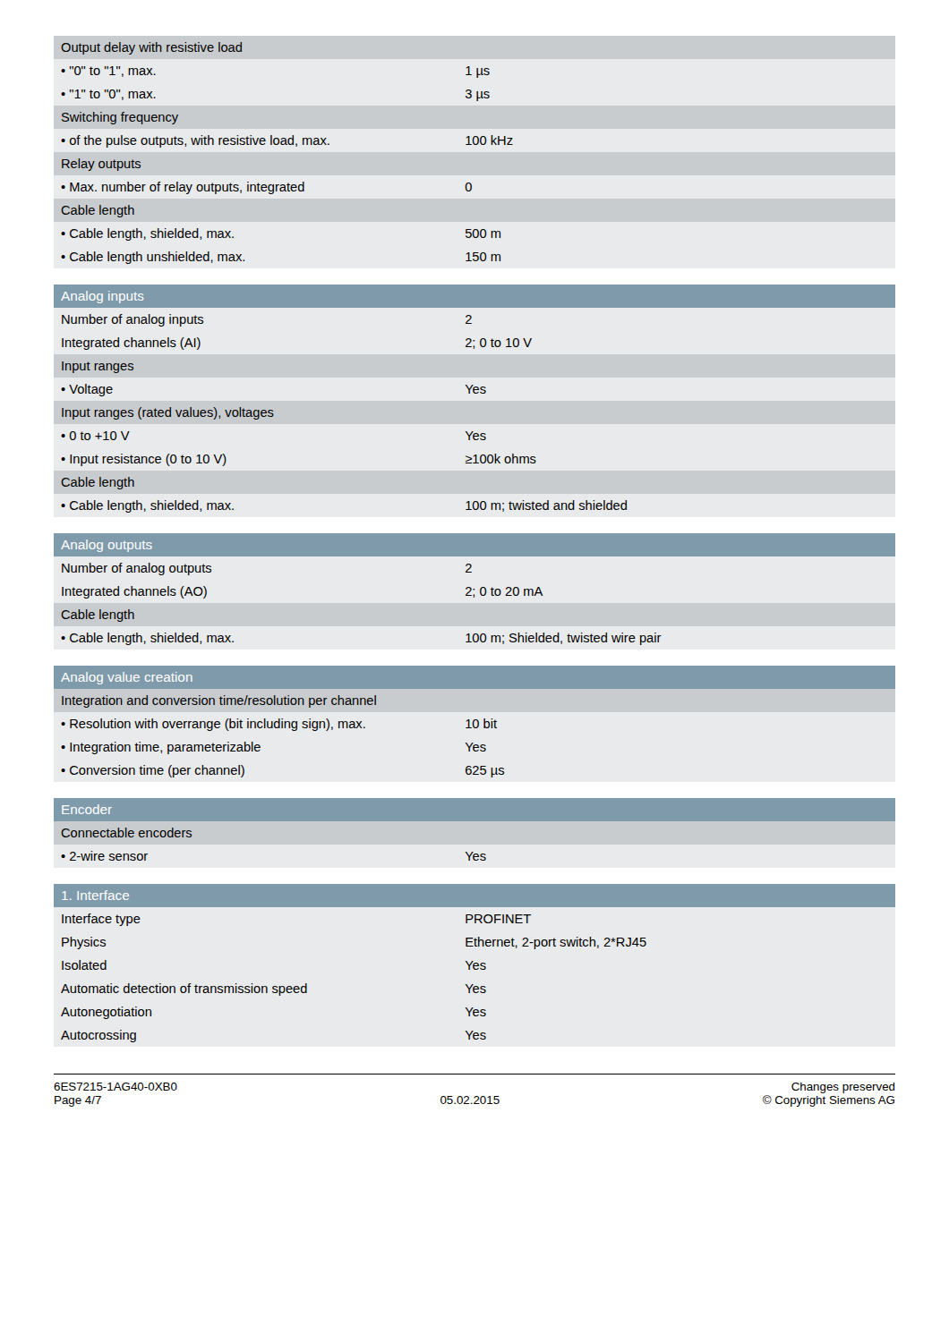| Output delay with resistive load |
| "0" to "1", max. | 1 µs |
| "1" to "0", max. | 3 µs |
| Switching frequency |
| of the pulse outputs, with resistive load, max. | 100 kHz |
| Relay outputs |
| Max. number of relay outputs, integrated | 0 |
| Cable length |
| Cable length, shielded, max. | 500 m |
| Cable length unshielded, max. | 150 m |
| Analog inputs |
| Number of analog inputs | 2 |
| Integrated channels (AI) | 2; 0 to 10 V |
| Input ranges |
| Voltage | Yes |
| Input ranges (rated values), voltages |
| 0 to +10 V | Yes |
| Input resistance (0 to 10 V) | ≥100k ohms |
| Cable length |
| Cable length, shielded, max. | 100 m; twisted and shielded |
| Analog outputs |
| Number of analog outputs | 2 |
| Integrated channels (AO) | 2; 0 to 20 mA |
| Cable length |
| Cable length, shielded, max. | 100 m; Shielded, twisted wire pair |
| Analog value creation |
| Integration and conversion time/resolution per channel |
| Resolution with overrange (bit including sign), max. | 10 bit |
| Integration time, parameterizable | Yes |
| Conversion time (per channel) | 625 µs |
| Encoder |
| Connectable encoders |
| 2-wire sensor | Yes |
| 1. Interface |
| Interface type | PROFINET |
| Physics | Ethernet, 2-port switch, 2*RJ45 |
| Isolated | Yes |
| Automatic detection of transmission speed | Yes |
| Autonegotiation | Yes |
| Autocrossing | Yes |
6ES7215-1AG40-0XB0
Page 4/7
05.02.2015
Changes preserved
© Copyright Siemens AG